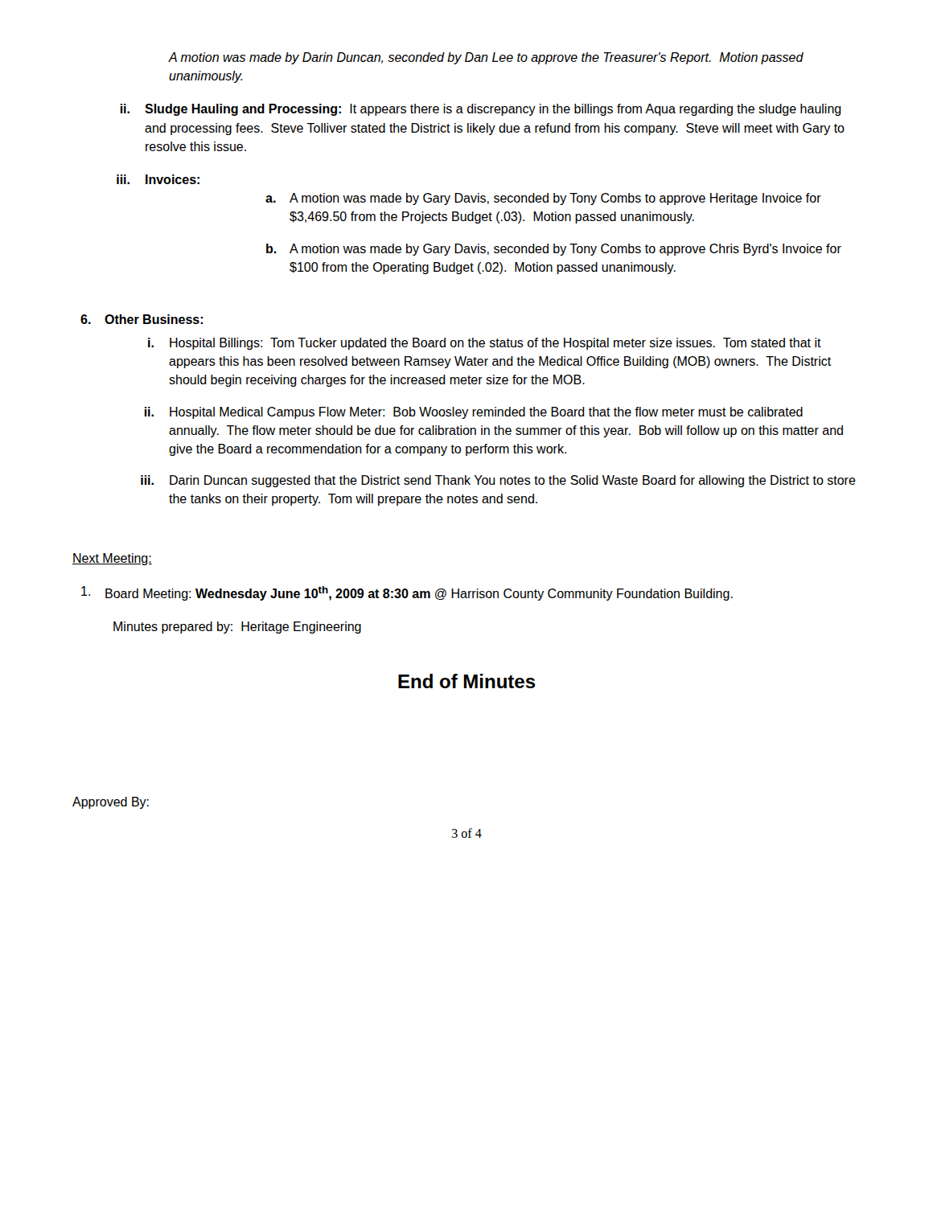A motion was made by Darin Duncan, seconded by Dan Lee to approve the Treasurer's Report. Motion passed unanimously.
ii.
Sludge Hauling and Processing: It appears there is a discrepancy in the billings from Aqua regarding the sludge hauling and processing fees. Steve Tolliver stated the District is likely due a refund from his company. Steve will meet with Gary to resolve this issue.
iii.
Invoices:
a.
A motion was made by Gary Davis, seconded by Tony Combs to approve Heritage Invoice for $3,469.50 from the Projects Budget (.03). Motion passed unanimously.
b.
A motion was made by Gary Davis, seconded by Tony Combs to approve Chris Byrd's Invoice for $100 from the Operating Budget (.02). Motion passed unanimously.
6.
Other Business:
i.
Hospital Billings: Tom Tucker updated the Board on the status of the Hospital meter size issues. Tom stated that it appears this has been resolved between Ramsey Water and the Medical Office Building (MOB) owners. The District should begin receiving charges for the increased meter size for the MOB.
ii.
Hospital Medical Campus Flow Meter: Bob Woosley reminded the Board that the flow meter must be calibrated annually. The flow meter should be due for calibration in the summer of this year. Bob will follow up on this matter and give the Board a recommendation for a company to perform this work.
iii.
Darin Duncan suggested that the District send Thank You notes to the Solid Waste Board for allowing the District to store the tanks on their property. Tom will prepare the notes and send.
Next Meeting:
1.
Board Meeting: Wednesday June 10th, 2009 at 8:30 am @ Harrison County Community Foundation Building.
Minutes prepared by: Heritage Engineering
End of Minutes
Approved By:
3 of 4